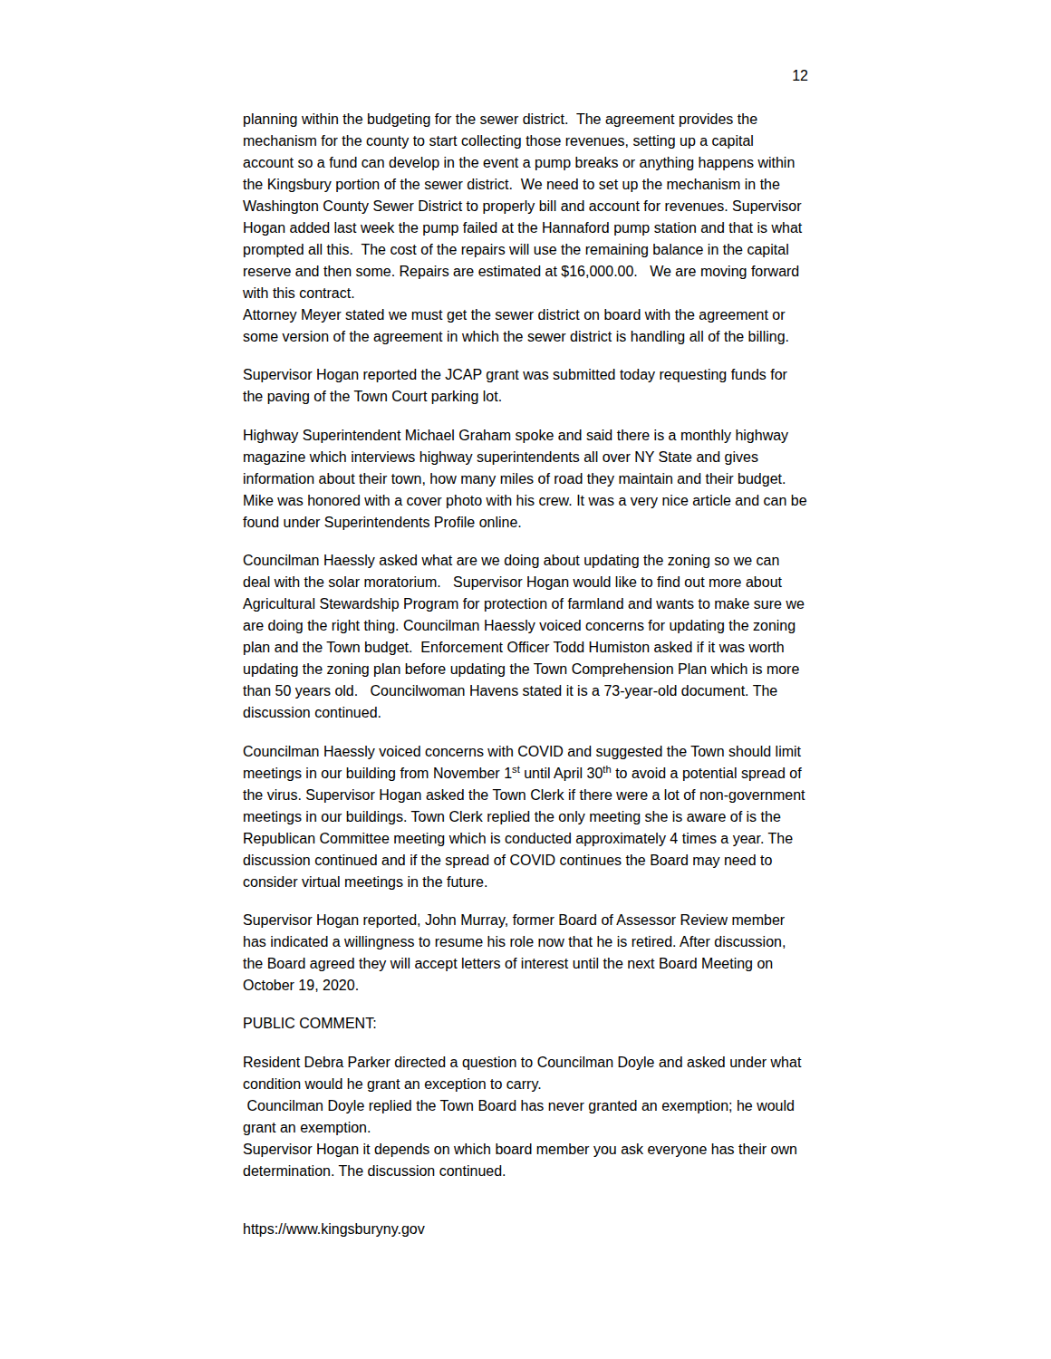12
planning within the budgeting for the sewer district. The agreement provides the mechanism for the county to start collecting those revenues, setting up a capital account so a fund can develop in the event a pump breaks or anything happens within the Kingsbury portion of the sewer district. We need to set up the mechanism in the Washington County Sewer District to properly bill and account for revenues. Supervisor Hogan added last week the pump failed at the Hannaford pump station and that is what prompted all this. The cost of the repairs will use the remaining balance in the capital reserve and then some. Repairs are estimated at $16,000.00. We are moving forward with this contract.
Attorney Meyer stated we must get the sewer district on board with the agreement or some version of the agreement in which the sewer district is handling all of the billing.
Supervisor Hogan reported the JCAP grant was submitted today requesting funds for the paving of the Town Court parking lot.
Highway Superintendent Michael Graham spoke and said there is a monthly highway magazine which interviews highway superintendents all over NY State and gives information about their town, how many miles of road they maintain and their budget. Mike was honored with a cover photo with his crew. It was a very nice article and can be found under Superintendents Profile online.
Councilman Haessly asked what are we doing about updating the zoning so we can deal with the solar moratorium. Supervisor Hogan would like to find out more about Agricultural Stewardship Program for protection of farmland and wants to make sure we are doing the right thing. Councilman Haessly voiced concerns for updating the zoning plan and the Town budget. Enforcement Officer Todd Humiston asked if it was worth updating the zoning plan before updating the Town Comprehension Plan which is more than 50 years old. Councilwoman Havens stated it is a 73-year-old document. The discussion continued.
Councilman Haessly voiced concerns with COVID and suggested the Town should limit meetings in our building from November 1st until April 30th to avoid a potential spread of the virus. Supervisor Hogan asked the Town Clerk if there were a lot of non-government meetings in our buildings. Town Clerk replied the only meeting she is aware of is the Republican Committee meeting which is conducted approximately 4 times a year. The discussion continued and if the spread of COVID continues the Board may need to consider virtual meetings in the future.
Supervisor Hogan reported, John Murray, former Board of Assessor Review member has indicated a willingness to resume his role now that he is retired. After discussion, the Board agreed they will accept letters of interest until the next Board Meeting on October 19, 2020.
PUBLIC COMMENT:
Resident Debra Parker directed a question to Councilman Doyle and asked under what condition would he grant an exception to carry.
Councilman Doyle replied the Town Board has never granted an exemption; he would grant an exemption.
Supervisor Hogan it depends on which board member you ask everyone has their own determination. The discussion continued.
https://www.kingsburyny.gov